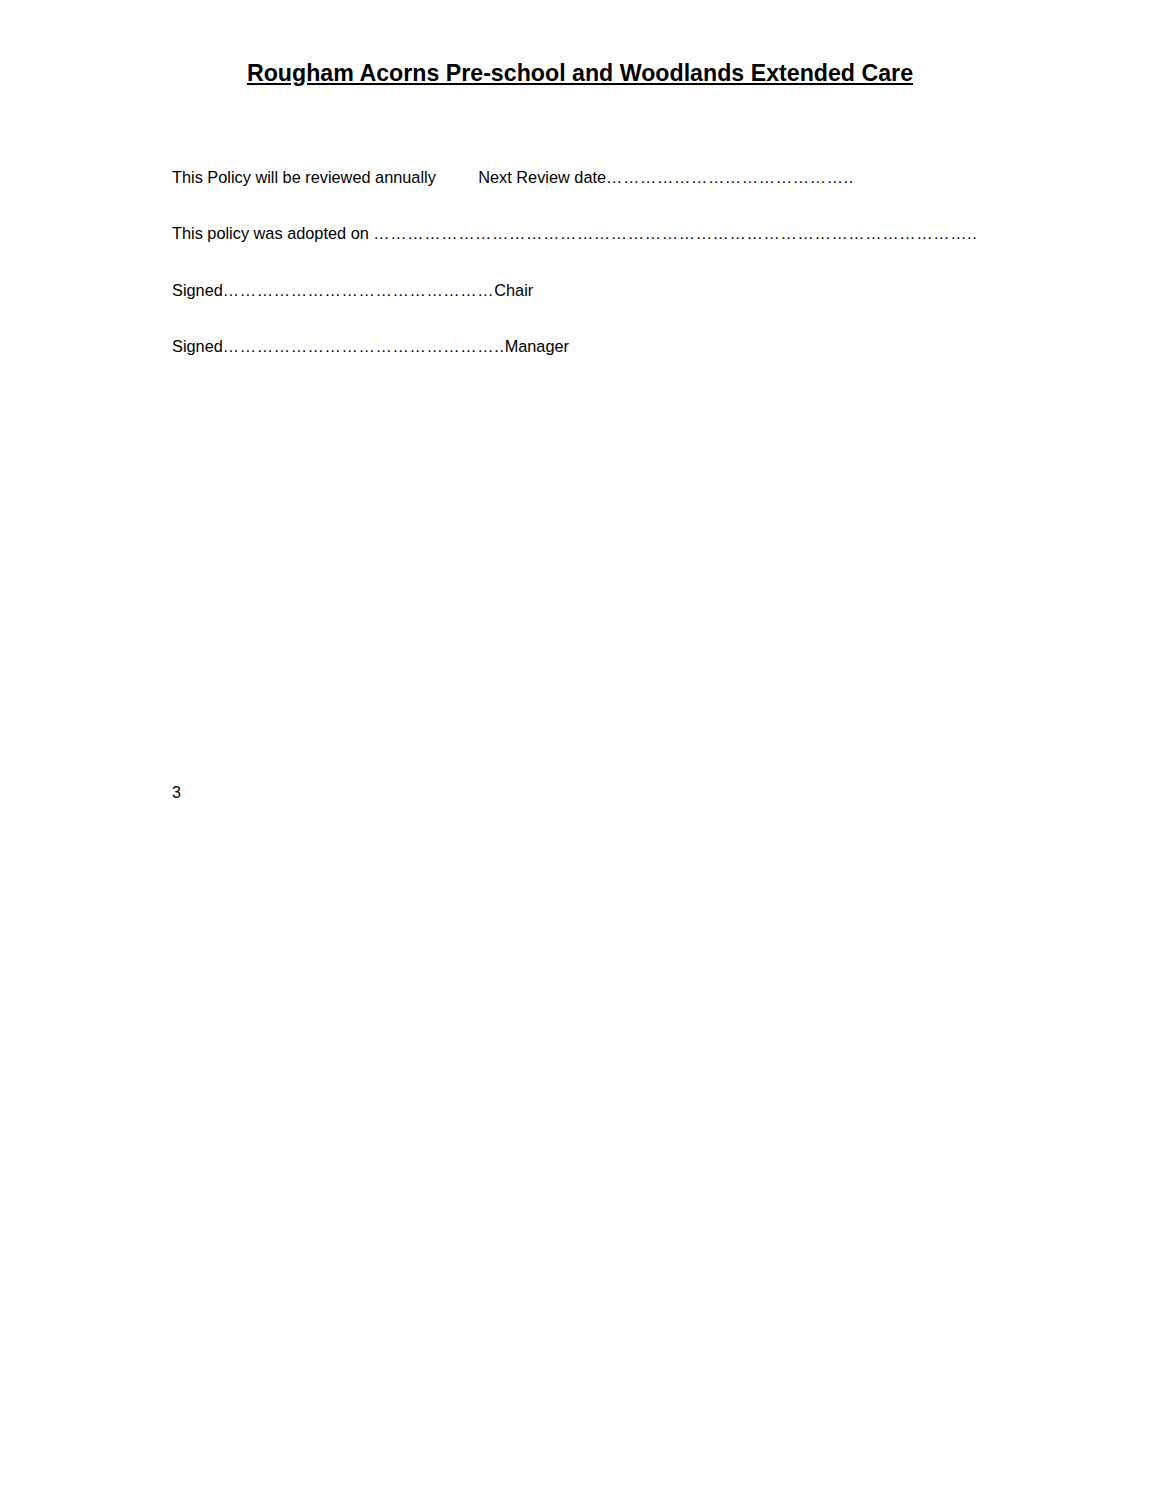Rougham Acorns Pre-school and Woodlands Extended Care
This Policy will be reviewed annually Next Review date……………………………………..
This policy was adopted on ……………………………………………………………………………………………..
Signed…………………………………………Chair
Signed………………………………………….. Manager
3